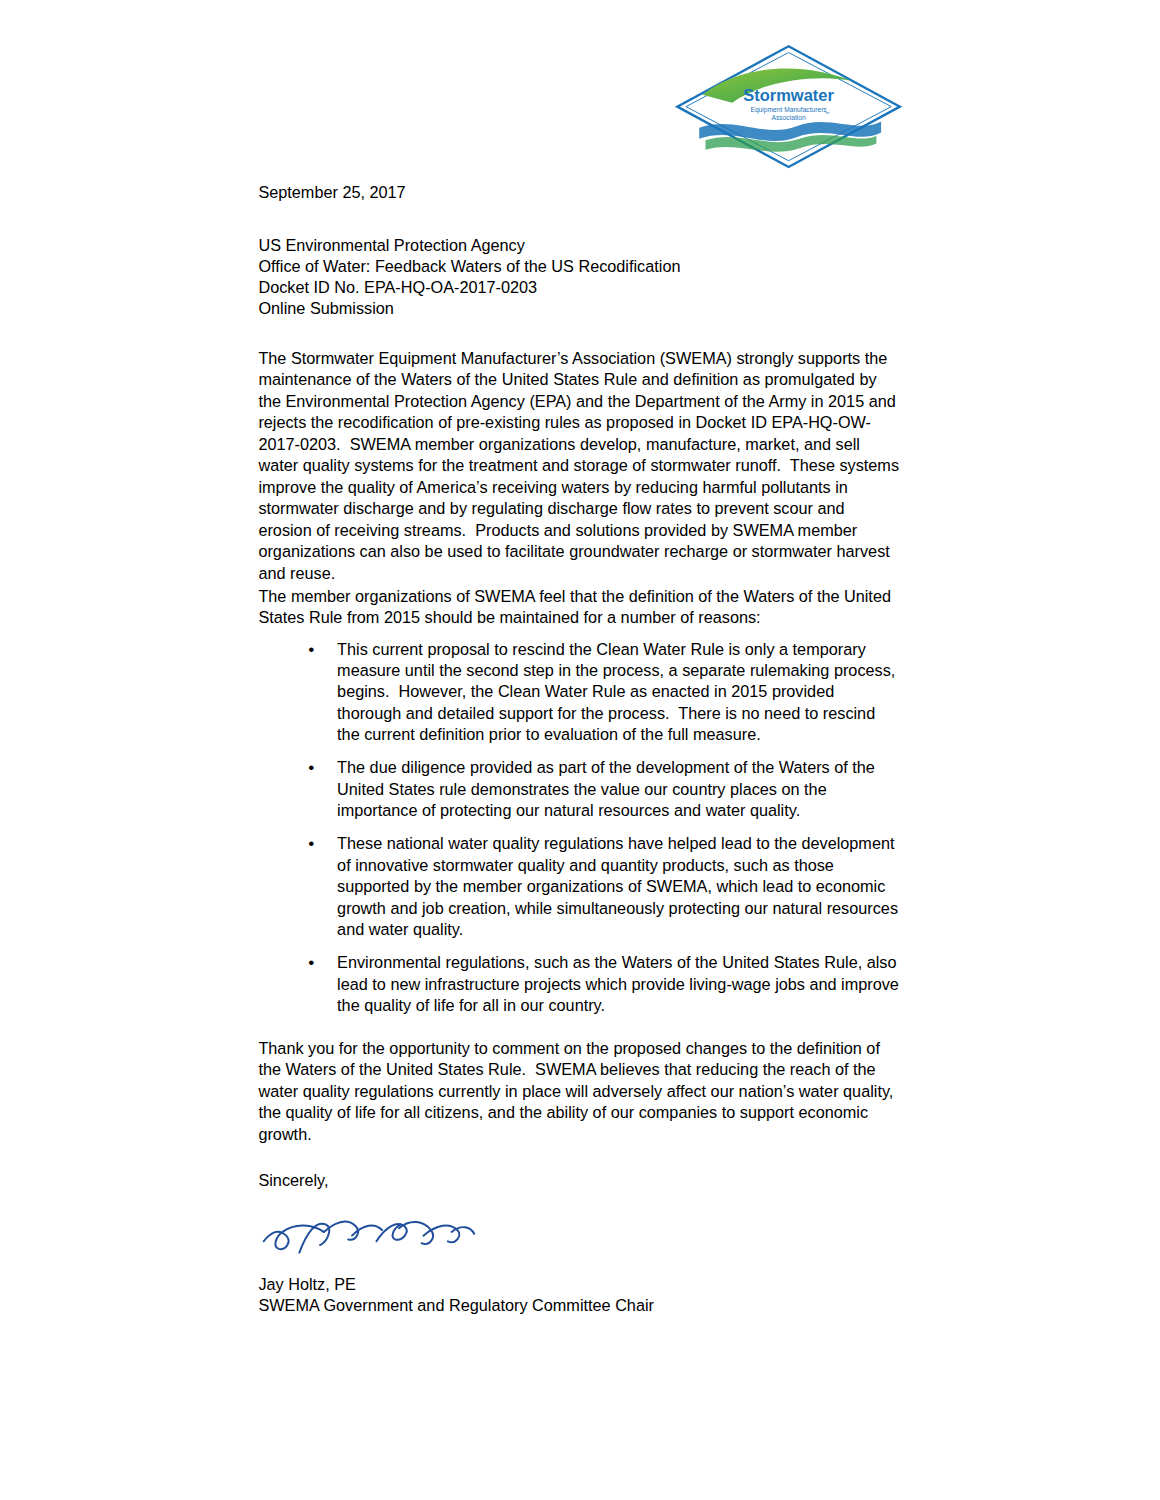Stormwater Equipment Manufacturers Association ™
September 25, 2017
US Environmental Protection Agency
Office of Water: Feedback Waters of the US Recodification
Docket ID No. EPA-HQ-OA-2017-0203
Online Submission
The Stormwater Equipment Manufacturer’s Association (SWEMA) strongly supports the maintenance of the Waters of the United States Rule and definition as promulgated by the Environmental Protection Agency (EPA) and the Department of the Army in 2015 and rejects the recodification of pre-existing rules as proposed in Docket ID EPA-HQ-OW-2017-0203. SWEMA member organizations develop, manufacture, market, and sell water quality systems for the treatment and storage of stormwater runoff. These systems improve the quality of America’s receiving waters by reducing harmful pollutants in stormwater discharge and by regulating discharge flow rates to prevent scour and erosion of receiving streams. Products and solutions provided by SWEMA member organizations can also be used to facilitate groundwater recharge or stormwater harvest and reuse.
The member organizations of SWEMA feel that the definition of the Waters of the United States Rule from 2015 should be maintained for a number of reasons:
This current proposal to rescind the Clean Water Rule is only a temporary measure until the second step in the process, a separate rulemaking process, begins. However, the Clean Water Rule as enacted in 2015 provided thorough and detailed support for the process. There is no need to rescind the current definition prior to evaluation of the full measure.
The due diligence provided as part of the development of the Waters of the United States rule demonstrates the value our country places on the importance of protecting our natural resources and water quality.
These national water quality regulations have helped lead to the development of innovative stormwater quality and quantity products, such as those supported by the member organizations of SWEMA, which lead to economic growth and job creation, while simultaneously protecting our natural resources and water quality.
Environmental regulations, such as the Waters of the United States Rule, also lead to new infrastructure projects which provide living-wage jobs and improve the quality of life for all in our country.
Thank you for the opportunity to comment on the proposed changes to the definition of the Waters of the United States Rule. SWEMA believes that reducing the reach of the water quality regulations currently in place will adversely affect our nation’s water quality, the quality of life for all citizens, and the ability of our companies to support economic growth.
Sincerely,
Jay Holtz, PE
SWEMA Government and Regulatory Committee Chair